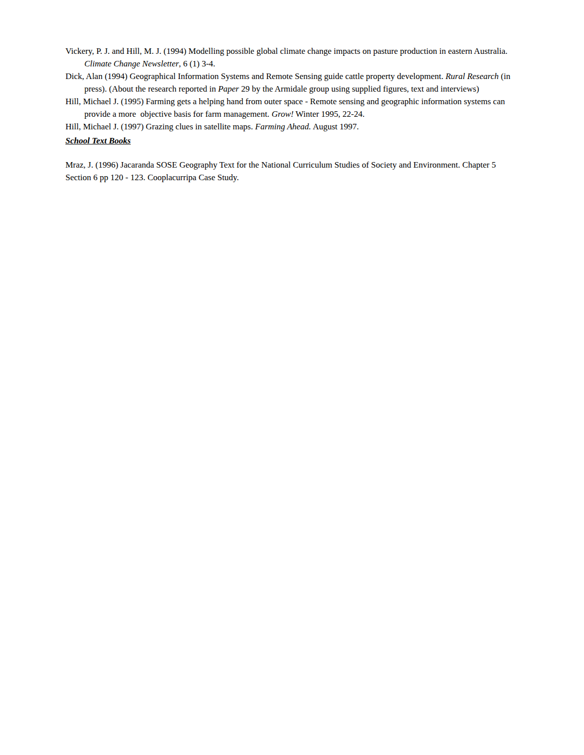Vickery, P. J. and Hill, M. J. (1994) Modelling possible global climate change impacts on pasture production in eastern Australia. Climate Change Newsletter, 6 (1) 3-4.
Dick, Alan (1994) Geographical Information Systems and Remote Sensing guide cattle property development. Rural Research (in press). (About the research reported in Paper 29 by the Armidale group using supplied figures, text and interviews)
Hill, Michael J. (1995) Farming gets a helping hand from outer space - Remote sensing and geographic information systems can provide a more objective basis for farm management. Grow! Winter 1995, 22-24.
Hill, Michael J. (1997) Grazing clues in satellite maps. Farming Ahead. August 1997.
School Text Books
Mraz, J. (1996) Jacaranda SOSE Geography Text for the National Curriculum Studies of Society and Environment. Chapter 5 Section 6 pp 120 - 123. Cooplacurripa Case Study.